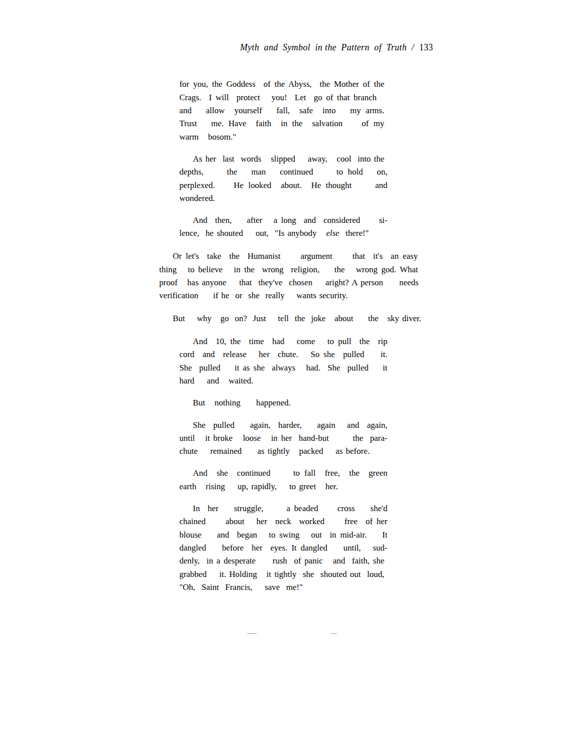Myth and Symbol in the Pattern of Truth / 133
for you, the Goddess of the Abyss, the Mother of the Crags. I will protect you! Let go of that branch and allow yourself fall, safe into my arms. Trust me. Have faith in the salvation of my warm bosom."
As her last words slipped away, cool into the depths, the man continued to hold on, perplexed. He looked about. He thought and wondered.
And then, after a long and considered si-lence, he shouted out, "Is anybody else there!"
Or let's take the Humanist argument that it's an easy thing to believe in the wrong religion, the wrong god. What proof has anyone that they've chosen aright? A person needs verification if he or she really wants security.
But why go on? Just tell the joke about the sky diver.
And 10, the time had come to pull the rip cord and release her chute. So she pulled it. She pulled it as she always had. She pulled it hard and waited.
But nothing happened.
She pulled again, harder, again and again, until it broke loose in her hand-but the para-chute remained as tightly packed as before.
And she continued to fall free, the green earth rising up, rapidly, to greet her.
In her struggle, a beaded cross she'd chained about her neck worked free of her blouse and began to swing out in mid-air. It dangled before her eyes. It dangled until, sud-denly, in a desperate rush of panic and faith, she grabbed it. Holding it tightly she shouted out loud, "Oh, Saint Francis, save me!"